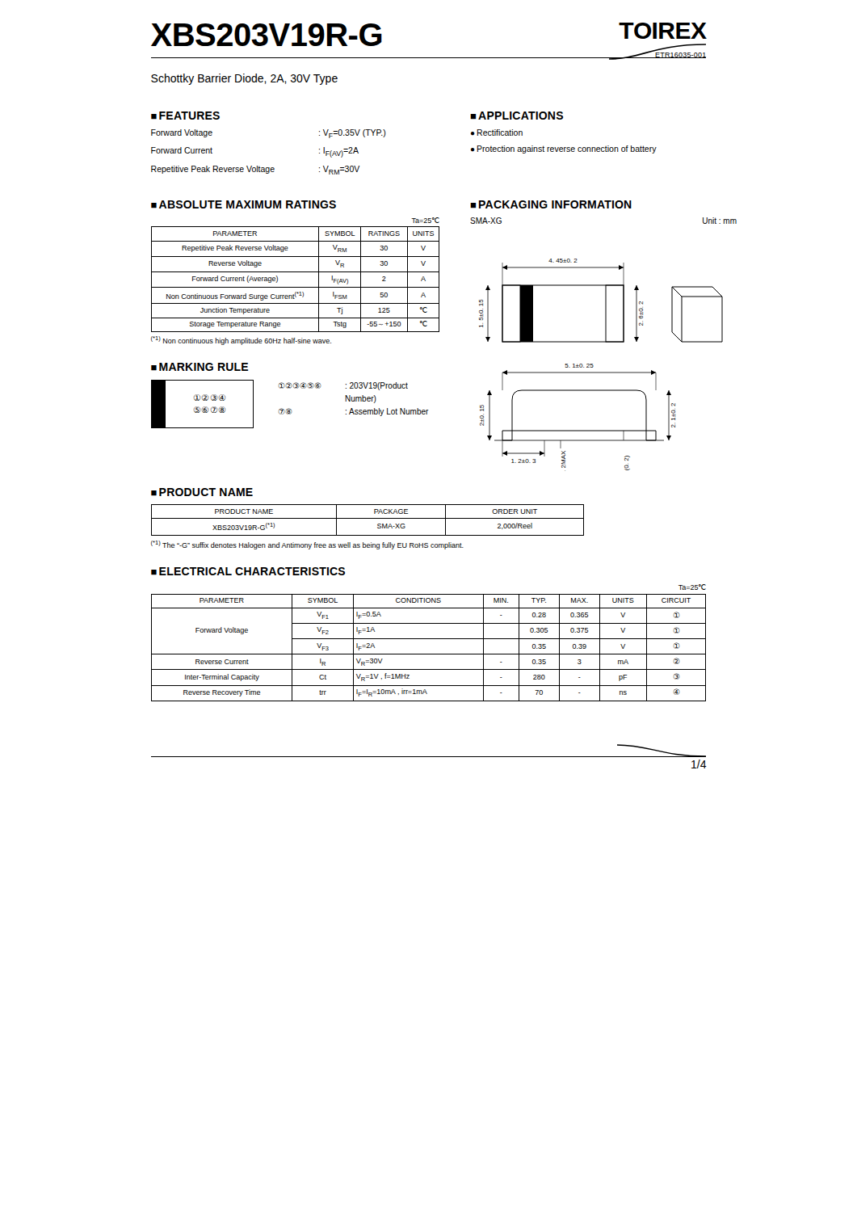TOIREX
ETR16035-001
XBS203V19R-G
Schottky Barrier Diode, 2A, 30V Type
FEATURES
Forward Voltage VF=0.35V (TYP.)
Forward Current IF(AV)=2A
Repetitive Peak Reverse Voltage VRM=30V
APPLICATIONS
Rectification
Protection against reverse connection of battery
ABSOLUTE MAXIMUM RATINGS
Ta=25℃
| PARAMETER | SYMBOL | RATINGS | UNITS |
| --- | --- | --- | --- |
| Repetitive Peak Reverse Voltage | V RM | 30 | V |
| Reverse Voltage | V R | 30 | V |
| Forward Current (Average) | I F(AV) | 2 | A |
| Non Continuous Forward Surge Current (*1) | I FSM | 50 | A |
| Junction Temperature | Tj | 125 | ℃ |
| Storage Temperature Range | Tstg | -55～+150 | ℃ |
(*1) Non continuous high amplitude 60Hz half-sine wave.
MARKING RULE
①②③④
⑤⑥⑦⑧
①②③④⑤⑥203V19(Product Number)
⑦⑧ Assembly Lot Number
PACKAGING INFORMATION
SMA-XG Unit : mm
4. 45±0. 2 1. 5±0. 15 2. 6±0. 2 5. 1±0. 25 2±0. 15 2. 1±0. 2 1. 2±0. 3 0. 2MAX (0. 2)
PRODUCT NAME
| PRODUCT NAME | PACKAGE | ORDER UNIT |
| --- | --- | --- |
| XBS203V19R-G (*1) | SMA-XG | 2,000/Reel |
(*1) The “-G” suffix denotes Halogen and Antimony free as well as being fully EU RoHS compliant.
ELECTRICAL CHARACTERISTICS
Ta=25℃
| PARAMETER | SYMBOL | CONDITIONS | MIN. | TYP. | MAX. | UNITS | CIRCUIT |
| --- | --- | --- | --- | --- | --- | --- | --- |
| Forward Voltage | V F1 | I F =0.5A | - | 0.28 | 0.365 | V | ① |
| V F2 | I F =1A | | 0.305 | 0.375 | V | ① |
| V F3 | I F =2A | | 0.35 | 0.39 | V | ① |
| Reverse Current | I R | V R =30V | - | 0.35 | 3 | mA | ② |
| Inter-Terminal Capacity | Ct | V R =1V , f=1MHz | - | 280 | - | pF | ③ |
| Reverse Recovery Time | trr | I F =I R =10mA , irr=1mA | - | 70 | - | ns | ④ |
1/4